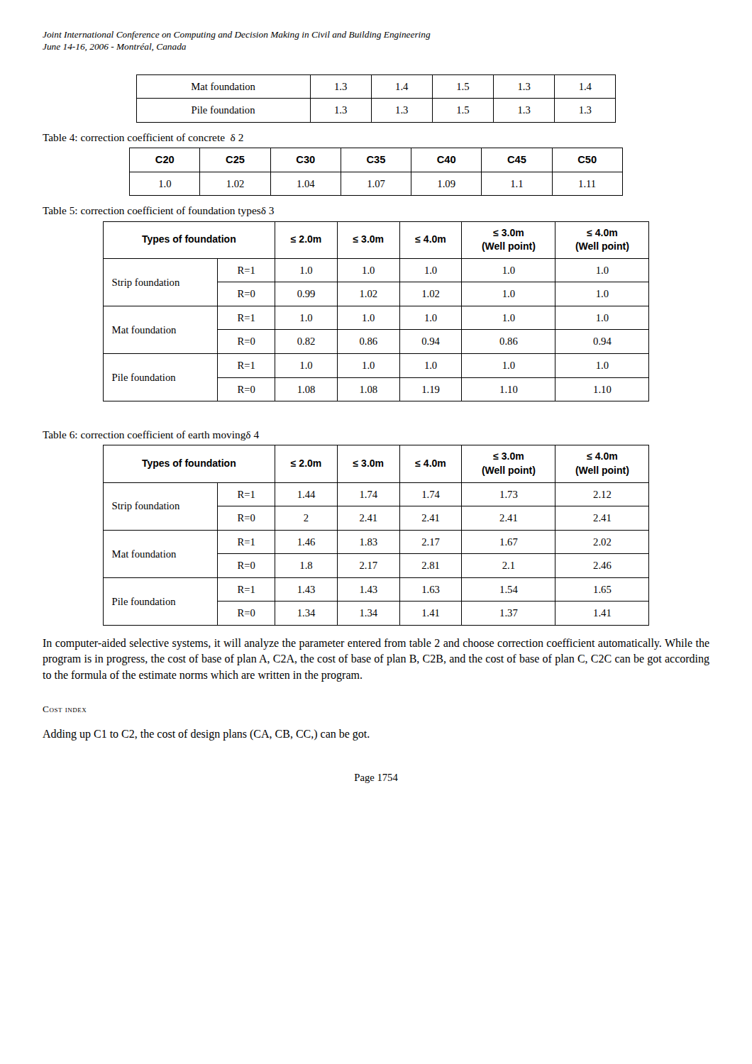Joint International Conference on Computing and Decision Making in Civil and Building Engineering
June 14-16, 2006 - Montréal, Canada
| Mat foundation | 1.3 | 1.4 | 1.5 | 1.3 | 1.4 |
| Pile foundation | 1.3 | 1.3 | 1.5 | 1.3 | 1.3 |
Table 4: correction coefficient of concrete δ 2
| C20 | C25 | C30 | C35 | C40 | C45 | C50 |
| --- | --- | --- | --- | --- | --- | --- |
| 1.0 | 1.02 | 1.04 | 1.07 | 1.09 | 1.1 | 1.11 |
Table 5: correction coefficient of foundation typesδ 3
| Types of foundation | ≤ 2.0m | ≤ 3.0m | ≤ 4.0m | ≤ 3.0m (Well point) | ≤ 4.0m (Well point) |
| --- | --- | --- | --- | --- | --- |
| Strip foundation | R=1 | 1.0 | 1.0 | 1.0 | 1.0 | 1.0 |
| R=0 | 0.99 | 1.02 | 1.02 | 1.0 | 1.0 |
| Mat foundation | R=1 | 1.0 | 1.0 | 1.0 | 1.0 | 1.0 |
| R=0 | 0.82 | 0.86 | 0.94 | 0.86 | 0.94 |
| Pile foundation | R=1 | 1.0 | 1.0 | 1.0 | 1.0 | 1.0 |
| R=0 | 1.08 | 1.08 | 1.19 | 1.10 | 1.10 |
Table 6: correction coefficient of earth movingδ 4
| Types of foundation | ≤ 2.0m | ≤ 3.0m | ≤ 4.0m | ≤ 3.0m (Well point) | ≤ 4.0m (Well point) |
| --- | --- | --- | --- | --- | --- |
| Strip foundation | R=1 | 1.44 | 1.74 | 1.74 | 1.73 | 2.12 |
| R=0 | 2 | 2.41 | 2.41 | 2.41 | 2.41 |
| Mat foundation | R=1 | 1.46 | 1.83 | 2.17 | 1.67 | 2.02 |
| R=0 | 1.8 | 2.17 | 2.81 | 2.1 | 2.46 |
| Pile foundation | R=1 | 1.43 | 1.43 | 1.63 | 1.54 | 1.65 |
| R=0 | 1.34 | 1.34 | 1.41 | 1.37 | 1.41 |
In computer-aided selective systems, it will analyze the parameter entered from table 2 and choose correction coefficient automatically. While the program is in progress, the cost of base of plan A, C2A, the cost of base of plan B, C2B, and the cost of base of plan C, C2C can be got according to the formula of the estimate norms which are written in the program.
Cost index
Adding up C1 to C2, the cost of design plans (CA, CB, CC,) can be got.
Page 1754